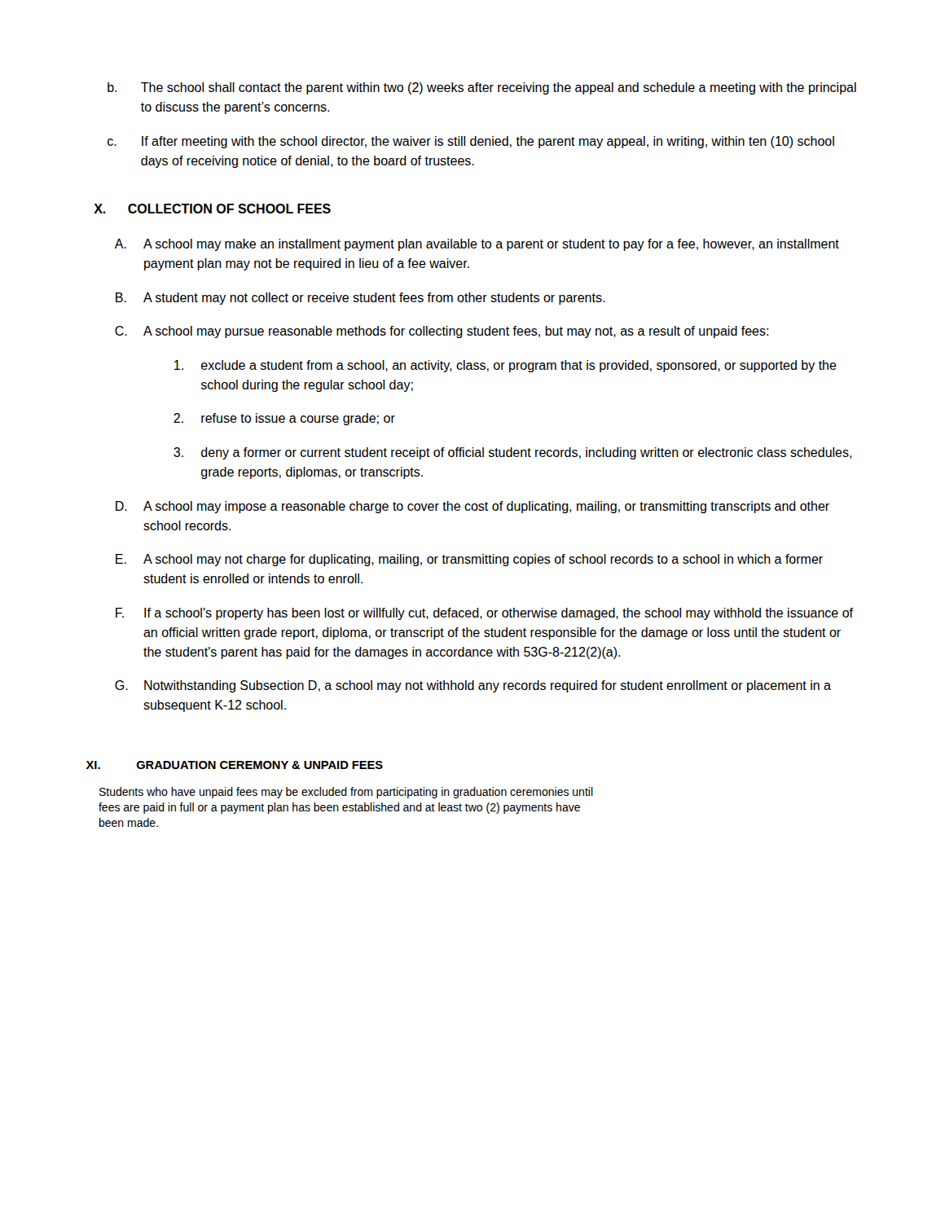b. The school shall contact the parent within two (2) weeks after receiving the appeal and schedule a meeting with the principal to discuss the parent’s concerns.
c. If after meeting with the school director, the waiver is still denied, the parent may appeal, in writing, within ten (10) school days of receiving notice of denial, to the board of trustees.
X. COLLECTION OF SCHOOL FEES
A. A school may make an installment payment plan available to a parent or student to pay for a fee, however, an installment payment plan may not be required in lieu of a fee waiver.
B. A student may not collect or receive student fees from other students or parents.
C. A school may pursue reasonable methods for collecting student fees, but may not, as a result of unpaid fees:
1. exclude a student from a school, an activity, class, or program that is provided, sponsored, or supported by the school during the regular school day;
2. refuse to issue a course grade; or
3. deny a former or current student receipt of official student records, including written or electronic class schedules, grade reports, diplomas, or transcripts.
D. A school may impose a reasonable charge to cover the cost of duplicating, mailing, or transmitting transcripts and other school records.
E. A school may not charge for duplicating, mailing, or transmitting copies of school records to a school in which a former student is enrolled or intends to enroll.
F. If a school's property has been lost or willfully cut, defaced, or otherwise damaged, the school may withhold the issuance of an official written grade report, diploma, or transcript of the student responsible for the damage or loss until the student or the student's parent has paid for the damages in accordance with 53G-8-212(2)(a).
G. Notwithstanding Subsection D, a school may not withhold any records required for student enrollment or placement in a subsequent K-12 school.
XI. GRADUATION CEREMONY & UNPAID FEES
Students who have unpaid fees may be excluded from participating in graduation ceremonies until fees are paid in full or a payment plan has been established and at least two (2) payments have been made.